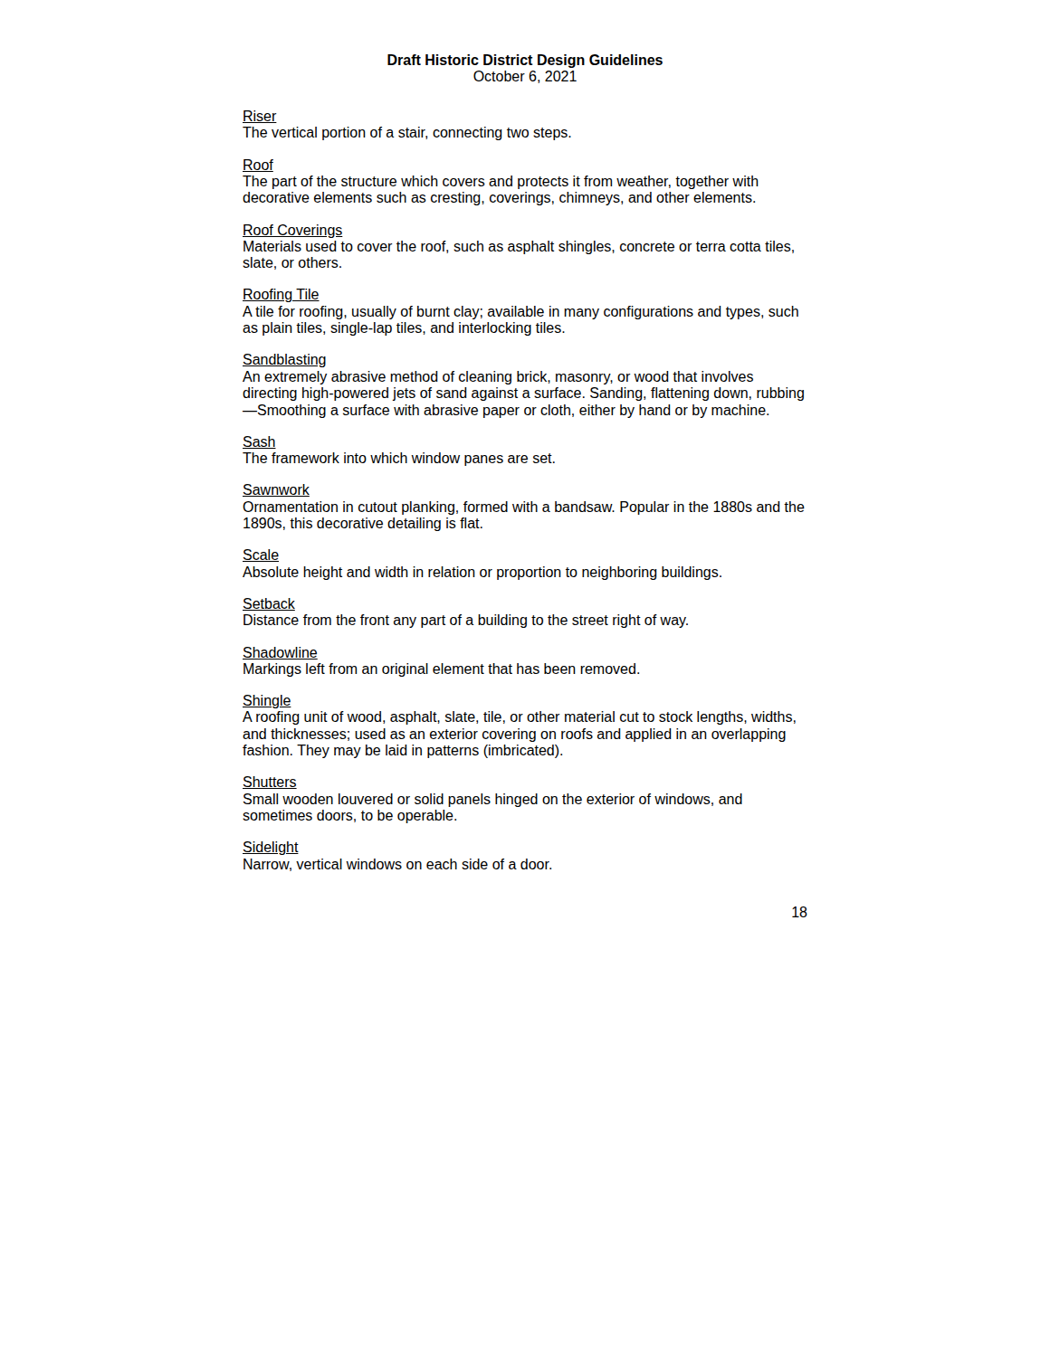Draft Historic District Design Guidelines
October 6, 2021
Riser
The vertical portion of a stair, connecting two steps.
Roof
The part of the structure which covers and protects it from weather, together with decorative elements such as cresting, coverings, chimneys, and other elements.
Roof Coverings
Materials used to cover the roof, such as asphalt shingles, concrete or terra cotta tiles, slate, or others.
Roofing Tile
A tile for roofing, usually of burnt clay; available in many configurations and types, such as plain tiles, single-lap tiles, and interlocking tiles.
Sandblasting
An extremely abrasive method of cleaning brick, masonry, or wood that involves directing high-powered jets of sand against a surface. Sanding, flattening down, rubbing—Smoothing a surface with abrasive paper or cloth, either by hand or by machine.
Sash
The framework into which window panes are set.
Sawnwork
Ornamentation in cutout planking, formed with a bandsaw. Popular in the 1880s and the 1890s, this decorative detailing is flat.
Scale
Absolute height and width in relation or proportion to neighboring buildings.
Setback
Distance from the front any part of a building to the street right of way.
Shadowline
Markings left from an original element that has been removed.
Shingle
A roofing unit of wood, asphalt, slate, tile, or other material cut to stock lengths, widths, and thicknesses; used as an exterior covering on roofs and applied in an overlapping fashion. They may be laid in patterns (imbricated).
Shutters
Small wooden louvered or solid panels hinged on the exterior of windows, and sometimes doors, to be operable.
Sidelight
Narrow, vertical windows on each side of a door.
18